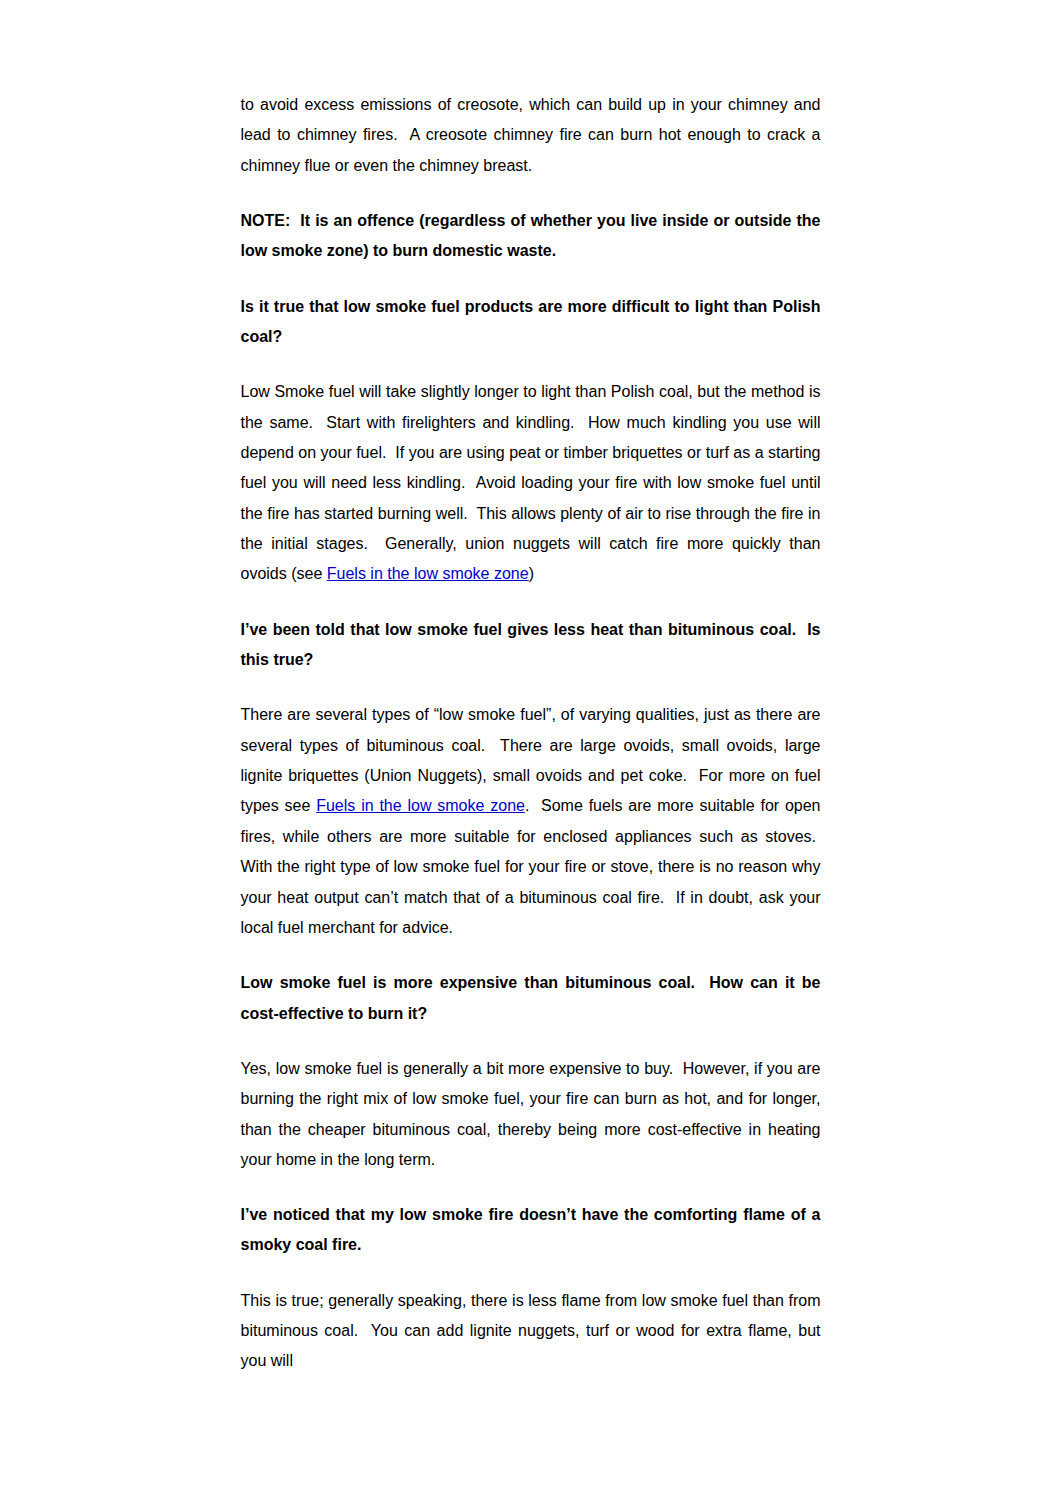to avoid excess emissions of creosote, which can build up in your chimney and lead to chimney fires. A creosote chimney fire can burn hot enough to crack a chimney flue or even the chimney breast.
NOTE: It is an offence (regardless of whether you live inside or outside the low smoke zone) to burn domestic waste.
Is it true that low smoke fuel products are more difficult to light than Polish coal?
Low Smoke fuel will take slightly longer to light than Polish coal, but the method is the same. Start with firelighters and kindling. How much kindling you use will depend on your fuel. If you are using peat or timber briquettes or turf as a starting fuel you will need less kindling. Avoid loading your fire with low smoke fuel until the fire has started burning well. This allows plenty of air to rise through the fire in the initial stages. Generally, union nuggets will catch fire more quickly than ovoids (see Fuels in the low smoke zone)
I’ve been told that low smoke fuel gives less heat than bituminous coal. Is this true?
There are several types of “low smoke fuel”, of varying qualities, just as there are several types of bituminous coal. There are large ovoids, small ovoids, large lignite briquettes (Union Nuggets), small ovoids and pet coke. For more on fuel types see Fuels in the low smoke zone. Some fuels are more suitable for open fires, while others are more suitable for enclosed appliances such as stoves. With the right type of low smoke fuel for your fire or stove, there is no reason why your heat output can’t match that of a bituminous coal fire. If in doubt, ask your local fuel merchant for advice.
Low smoke fuel is more expensive than bituminous coal. How can it be cost-effective to burn it?
Yes, low smoke fuel is generally a bit more expensive to buy. However, if you are burning the right mix of low smoke fuel, your fire can burn as hot, and for longer, than the cheaper bituminous coal, thereby being more cost-effective in heating your home in the long term.
I’ve noticed that my low smoke fire doesn’t have the comforting flame of a smoky coal fire.
This is true; generally speaking, there is less flame from low smoke fuel than from bituminous coal. You can add lignite nuggets, turf or wood for extra flame, but you will